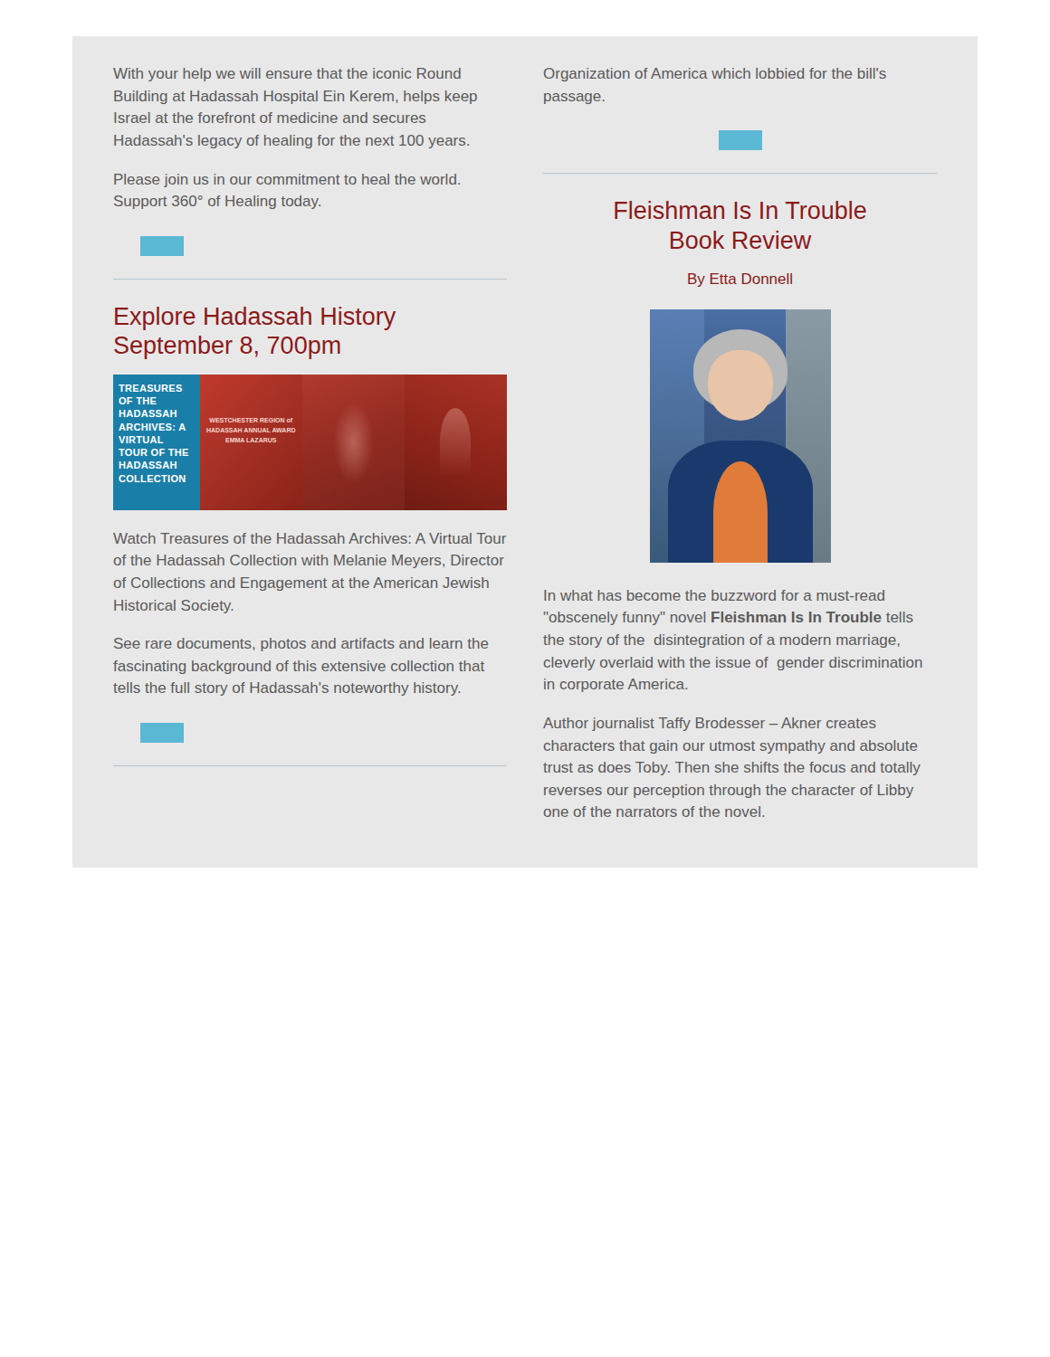With your help we will ensure that the iconic Round Building at Hadassah Hospital Ein Kerem, helps keep Israel at the forefront of medicine and secures Hadassah's legacy of healing for the next 100 years.
Please join us in our commitment to heal the world. Support 360° of Healing today.
Explore Hadassah History
September 8, 700pm
TREASURES OF THE HADASSAH ARCHIVES: A VIRTUAL TOUR OF THE HADASSAH COLLECTION
Watch Treasures of the Hadassah Archives: A Virtual Tour of the Hadassah Collection with Melanie Meyers, Director of Collections and Engagement at the American Jewish Historical Society.
See rare documents, photos and artifacts and learn the fascinating background of this extensive collection that tells the full story of Hadassah's noteworthy history.
Organization of America which lobbied for the bill's passage.
Fleishman Is In Trouble
Book Review
By Etta Donnell
In what has become the buzzword for a must-read "obscenely funny" novel Fleishman Is In Trouble tells the story of the disintegration of a modern marriage, cleverly overlaid with the issue of gender discrimination in corporate America.
Author journalist Taffy Brodesser – Akner creates characters that gain our utmost sympathy and absolute trust as does Toby. Then she shifts the focus and totally reverses our perception through the character of Libby one of the narrators of the novel.